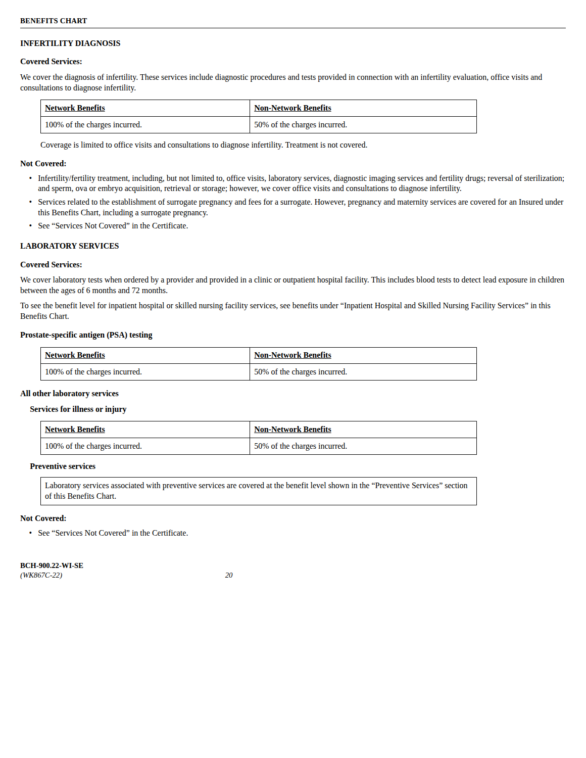BENEFITS CHART
INFERTILITY DIAGNOSIS
Covered Services:
We cover the diagnosis of infertility. These services include diagnostic procedures and tests provided in connection with an infertility evaluation, office visits and consultations to diagnose infertility.
| Network Benefits | Non-Network Benefits |
| --- | --- |
| 100% of the charges incurred. | 50% of the charges incurred. |
Coverage is limited to office visits and consultations to diagnose infertility. Treatment is not covered.
Not Covered:
Infertility/fertility treatment, including, but not limited to, office visits, laboratory services, diagnostic imaging services and fertility drugs; reversal of sterilization; and sperm, ova or embryo acquisition, retrieval or storage; however, we cover office visits and consultations to diagnose infertility.
Services related to the establishment of surrogate pregnancy and fees for a surrogate. However, pregnancy and maternity services are covered for an Insured under this Benefits Chart, including a surrogate pregnancy.
See “Services Not Covered” in the Certificate.
LABORATORY SERVICES
Covered Services:
We cover laboratory tests when ordered by a provider and provided in a clinic or outpatient hospital facility. This includes blood tests to detect lead exposure in children between the ages of 6 months and 72 months.
To see the benefit level for inpatient hospital or skilled nursing facility services, see benefits under “Inpatient Hospital and Skilled Nursing Facility Services” in this Benefits Chart.
Prostate-specific antigen (PSA) testing
| Network Benefits | Non-Network Benefits |
| --- | --- |
| 100% of the charges incurred. | 50% of the charges incurred. |
All other laboratory services
Services for illness or injury
| Network Benefits | Non-Network Benefits |
| --- | --- |
| 100% of the charges incurred. | 50% of the charges incurred. |
Preventive services
Laboratory services associated with preventive services are covered at the benefit level shown in the “Preventive Services” section of this Benefits Chart.
Not Covered:
See “Services Not Covered” in the Certificate.
BCH-900.22-WI-SE
(WK867C-22)20